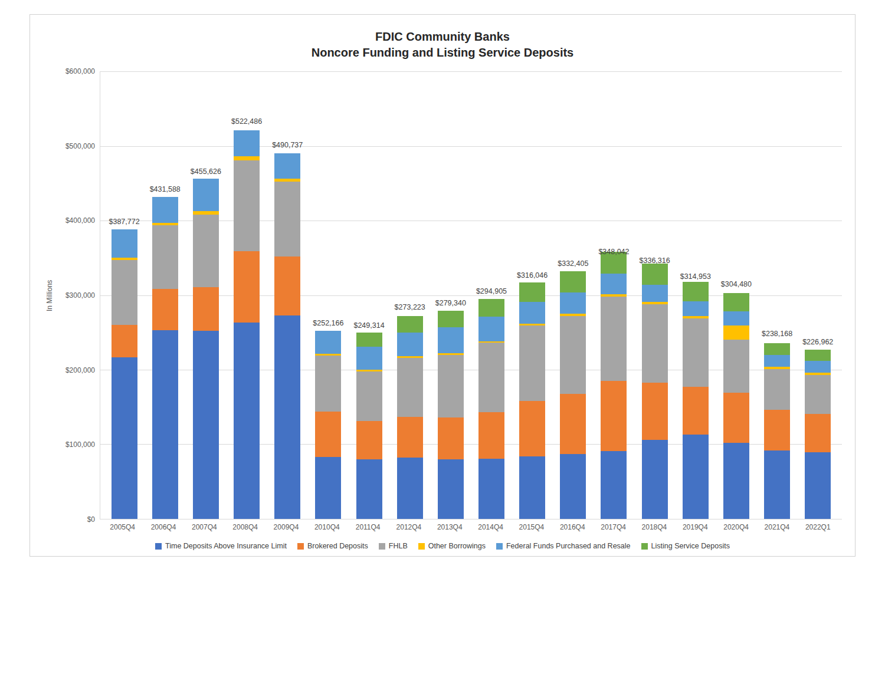FDIC Community Banks
Noncore Funding and Listing Service Deposits
In Millions
$600,000 $500,000 $400,000 $300,000 $200,000 $100,000 $0
$387,772
$431,588
$455,626
$522,486
$490,737
$252,166
$249,314
$273,223
$279,340
$294,905
$316,046
$332,405
$348,042
$336,316
$314,953
$304,480
$238,168
$226,962
2005Q4 2006Q4 2007Q4 2008Q4 2009Q4 2010Q4 2011Q4 2012Q4 2013Q4 2014Q4 2015Q4 2016Q4 2017Q4 2018Q4 2019Q4 2020Q4 2021Q4 2022Q1
Time Deposits Above Insurance Limit
Brokered Deposits
FHLB
Other Borrowings
Federal Funds Purchased and Resale
Listing Service Deposits